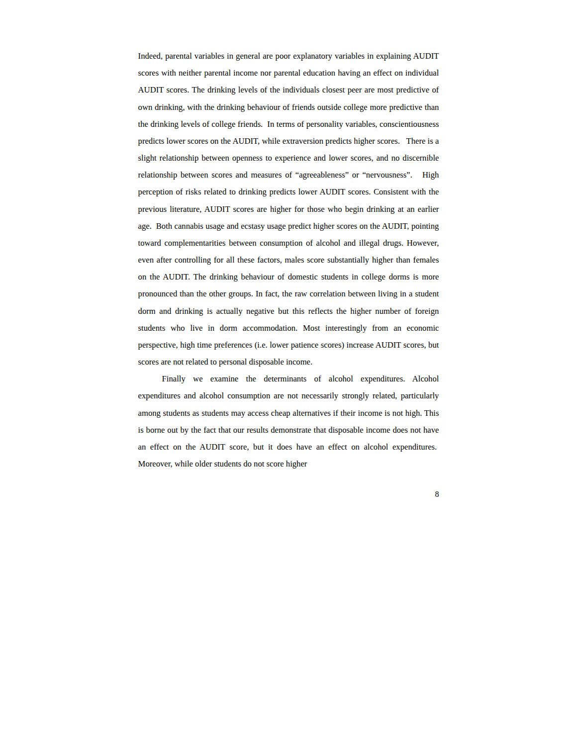Indeed, parental variables in general are poor explanatory variables in explaining AUDIT scores with neither parental income nor parental education having an effect on individual AUDIT scores. The drinking levels of the individuals closest peer are most predictive of own drinking, with the drinking behaviour of friends outside college more predictive than the drinking levels of college friends. In terms of personality variables, conscientiousness predicts lower scores on the AUDIT, while extraversion predicts higher scores. There is a slight relationship between openness to experience and lower scores, and no discernible relationship between scores and measures of “agreeableness” or “nervousness”. High perception of risks related to drinking predicts lower AUDIT scores. Consistent with the previous literature, AUDIT scores are higher for those who begin drinking at an earlier age. Both cannabis usage and ecstasy usage predict higher scores on the AUDIT, pointing toward complementarities between consumption of alcohol and illegal drugs. However, even after controlling for all these factors, males score substantially higher than females on the AUDIT. The drinking behaviour of domestic students in college dorms is more pronounced than the other groups. In fact, the raw correlation between living in a student dorm and drinking is actually negative but this reflects the higher number of foreign students who live in dorm accommodation. Most interestingly from an economic perspective, high time preferences (i.e. lower patience scores) increase AUDIT scores, but scores are not related to personal disposable income.
Finally we examine the determinants of alcohol expenditures. Alcohol expenditures and alcohol consumption are not necessarily strongly related, particularly among students as students may access cheap alternatives if their income is not high. This is borne out by the fact that our results demonstrate that disposable income does not have an effect on the AUDIT score, but it does have an effect on alcohol expenditures. Moreover, while older students do not score higher
8